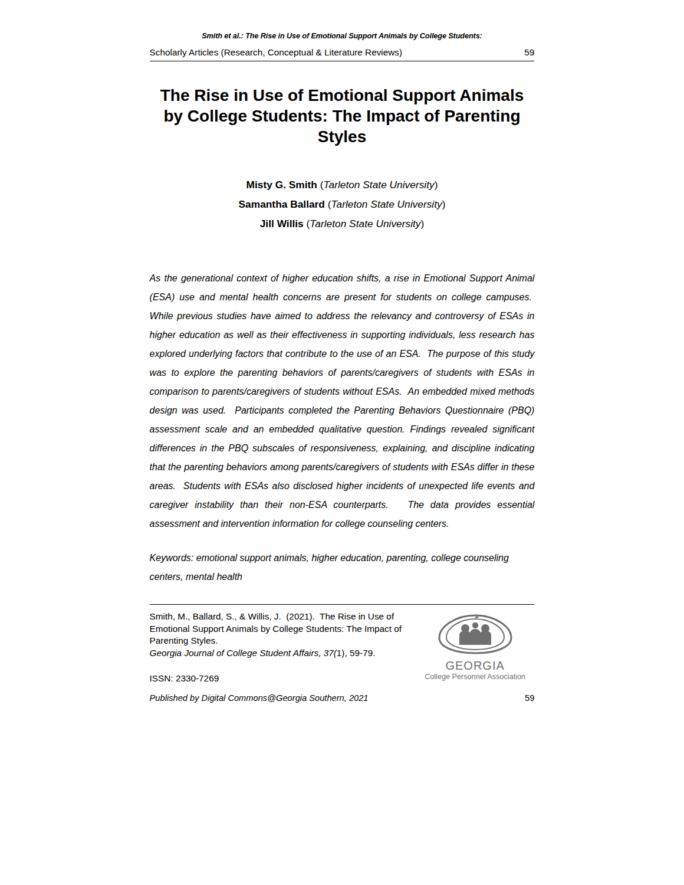Smith et al.: The Rise in Use of Emotional Support Animals by College Students:
Scholarly Articles (Research, Conceptual & Literature Reviews)
59
The Rise in Use of Emotional Support Animals
by College Students: The Impact of Parenting
Styles
Misty G. Smith (Tarleton State University)
Samantha Ballard (Tarleton State University)
Jill Willis (Tarleton State University)
As the generational context of higher education shifts, a rise in Emotional Support Animal (ESA) use and mental health concerns are present for students on college campuses. While previous studies have aimed to address the relevancy and controversy of ESAs in higher education as well as their effectiveness in supporting individuals, less research has explored underlying factors that contribute to the use of an ESA. The purpose of this study was to explore the parenting behaviors of parents/caregivers of students with ESAs in comparison to parents/caregivers of students without ESAs. An embedded mixed methods design was used. Participants completed the Parenting Behaviors Questionnaire (PBQ) assessment scale and an embedded qualitative question. Findings revealed significant differences in the PBQ subscales of responsiveness, explaining, and discipline indicating that the parenting behaviors among parents/caregivers of students with ESAs differ in these areas. Students with ESAs also disclosed higher incidents of unexpected life events and caregiver instability than their non-ESA counterparts. The data provides essential assessment and intervention information for college counseling centers.
Keywords: emotional support animals, higher education, parenting, college counseling centers, mental health
Smith, M., Ballard, S., & Willis, J. (2021). The Rise in Use of Emotional Support Animals by College Students: The Impact of Parenting Styles.
Georgia Journal of College Student Affairs, 37(1), 59-79.
ISSN: 2330-7269
GEORGIA
College Personnel Association
Published by Digital Commons@Georgia Southern, 2021
59